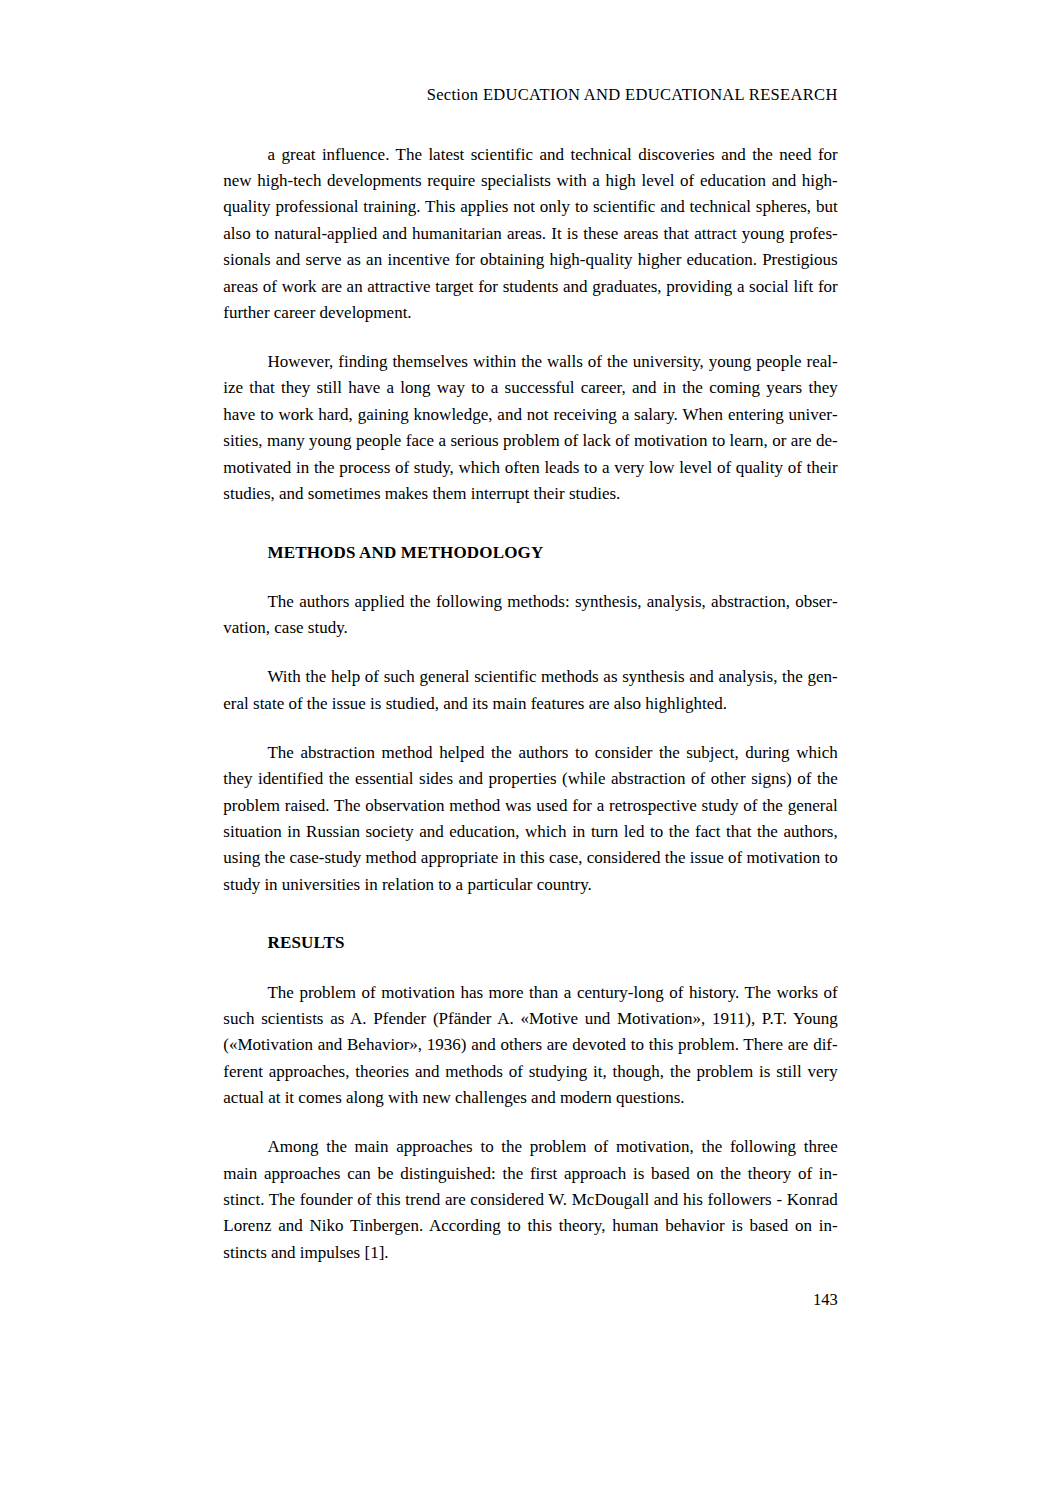Section EDUCATION AND EDUCATIONAL RESEARCH
a great influence. The latest scientific and technical discoveries and the need for new high-tech developments require specialists with a high level of education and high-quality professional training. This applies not only to scientific and technical spheres, but also to natural-applied and humanitarian areas. It is these areas that attract young professionals and serve as an incentive for obtaining high-quality higher education. Prestigious areas of work are an attractive target for students and graduates, providing a social lift for further career development.
However, finding themselves within the walls of the university, young people realize that they still have a long way to a successful career, and in the coming years they have to work hard, gaining knowledge, and not receiving a salary. When entering universities, many young people face a serious problem of lack of motivation to learn, or are demotivated in the process of study, which often leads to a very low level of quality of their studies, and sometimes makes them interrupt their studies.
Methods and Methodology
The authors applied the following methods: synthesis, analysis, abstraction, observation, case study.
With the help of such general scientific methods as synthesis and analysis, the general state of the issue is studied, and its main features are also highlighted.
The abstraction method helped the authors to consider the subject, during which they identified the essential sides and properties (while abstraction of other signs) of the problem raised. The observation method was used for a retrospective study of the general situation in Russian society and education, which in turn led to the fact that the authors, using the case-study method appropriate in this case, considered the issue of motivation to study in universities in relation to a particular country.
Results
The problem of motivation has more than a century-long of history. The works of such scientists as A. Pfender (Pfänder A. «Motive und Motivation», 1911), P.T. Young («Motivation and Behavior», 1936) and others are devoted to this problem. There are different approaches, theories and methods of studying it, though, the problem is still very actual at it comes along with new challenges and modern questions.
Among the main approaches to the problem of motivation, the following three main approaches can be distinguished: the first approach is based on the theory of instinct. The founder of this trend are considered W. McDougall and his followers - Konrad Lorenz and Niko Tinbergen. According to this theory, human behavior is based on instincts and impulses [1].
143